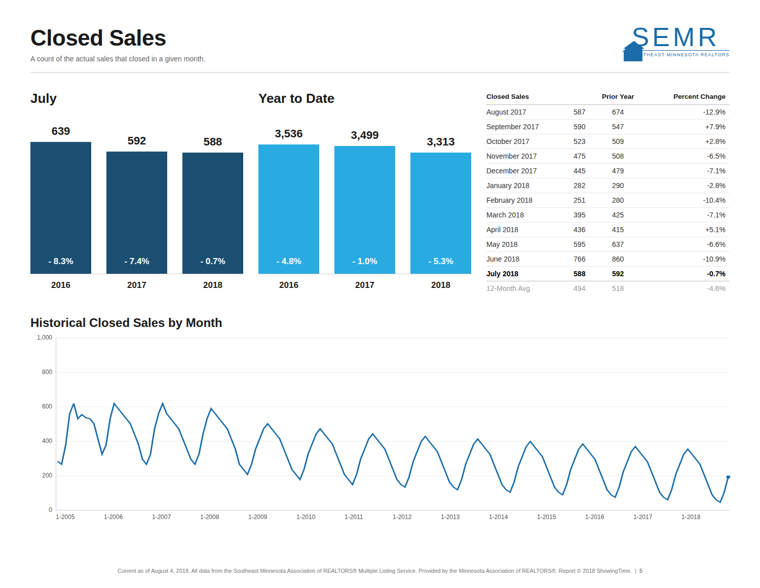Closed Sales
A count of the actual sales that closed in a given month.
SEMR
SOUTHEAST MINNESOTA REALTORS
July
639
- 8.3%
592
- 7.4%
588
- 0.7%
201620172018
Year to Date
3,536
- 4.8%
3,499
- 1.0%
3,313
- 5.3%
201620172018
| Closed Sales | | Prior Year | Percent Change |
| --- | --- | --- | --- |
| August 2017 | 587 | 674 | -12.9% |
| September 2017 | 590 | 547 | +7.9% |
| October 2017 | 523 | 509 | +2.8% |
| November 2017 | 475 | 508 | -6.5% |
| December 2017 | 445 | 479 | -7.1% |
| January 2018 | 282 | 290 | -2.8% |
| February 2018 | 251 | 280 | -10.4% |
| March 2018 | 395 | 425 | -7.1% |
| April 2018 | 436 | 415 | +5.1% |
| May 2018 | 595 | 637 | -6.6% |
| June 2018 | 766 | 860 | -10.9% |
| July 2018 | 588 | 592 | -0.7% |
| 12-Month Avg | 494 | 518 | -4.6% |
Historical Closed Sales by Month
1,000 800 600 400 200 0
1-2005 1-2006 1-2007 1-2008 1-2009 1-2010 1-2011 1-2012 1-2013 1-2014 1-2015 1-2016 1-2017 1-2018
Current as of August 4, 2018. All data from the Southeast Minnesota Association of REALTORS® Multiple Listing Service. Provided by the Minnesota Association of REALTORS®. Report © 2018 ShowingTime. | 5